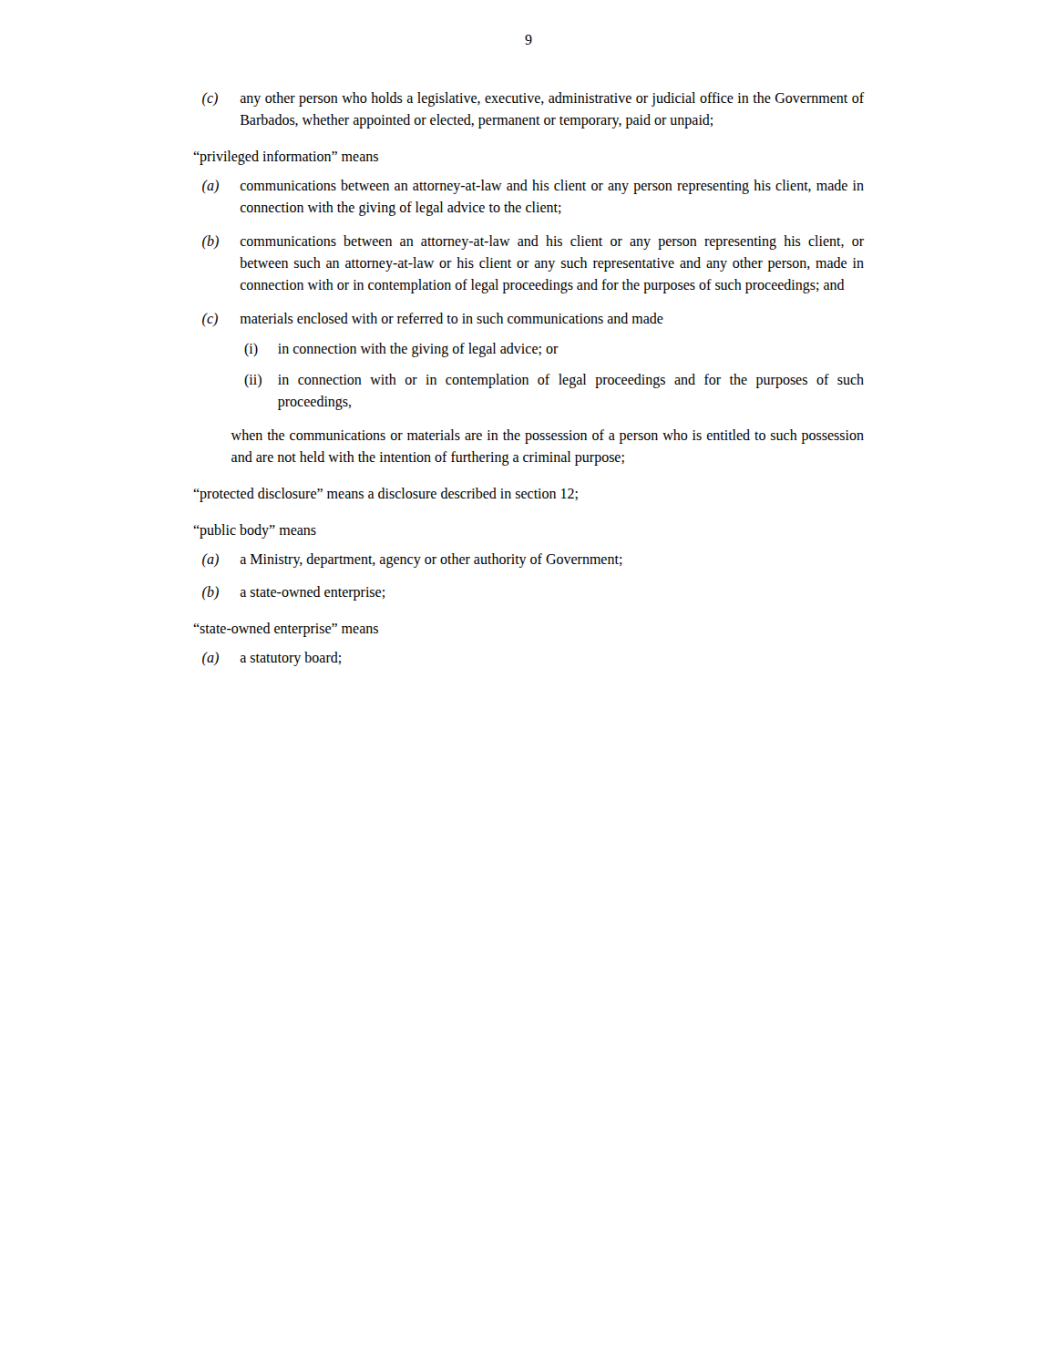9
(c) any other person who holds a legislative, executive, administrative or judicial office in the Government of Barbados, whether appointed or elected, permanent or temporary, paid or unpaid;
“privileged information” means
(a) communications between an attorney-at-law and his client or any person representing his client, made in connection with the giving of legal advice to the client;
(b) communications between an attorney-at-law and his client or any person representing his client, or between such an attorney-at-law or his client or any such representative and any other person, made in connection with or in contemplation of legal proceedings and for the purposes of such proceedings; and
(c) materials enclosed with or referred to in such communications and made
(i) in connection with the giving of legal advice; or
(ii) in connection with or in contemplation of legal proceedings and for the purposes of such proceedings,
when the communications or materials are in the possession of a person who is entitled to such possession and are not held with the intention of furthering a criminal purpose;
“protected disclosure” means a disclosure described in section 12;
“public body” means
(a) a Ministry, department, agency or other authority of Government;
(b) a state-owned enterprise;
“state-owned enterprise” means
(a) a statutory board;